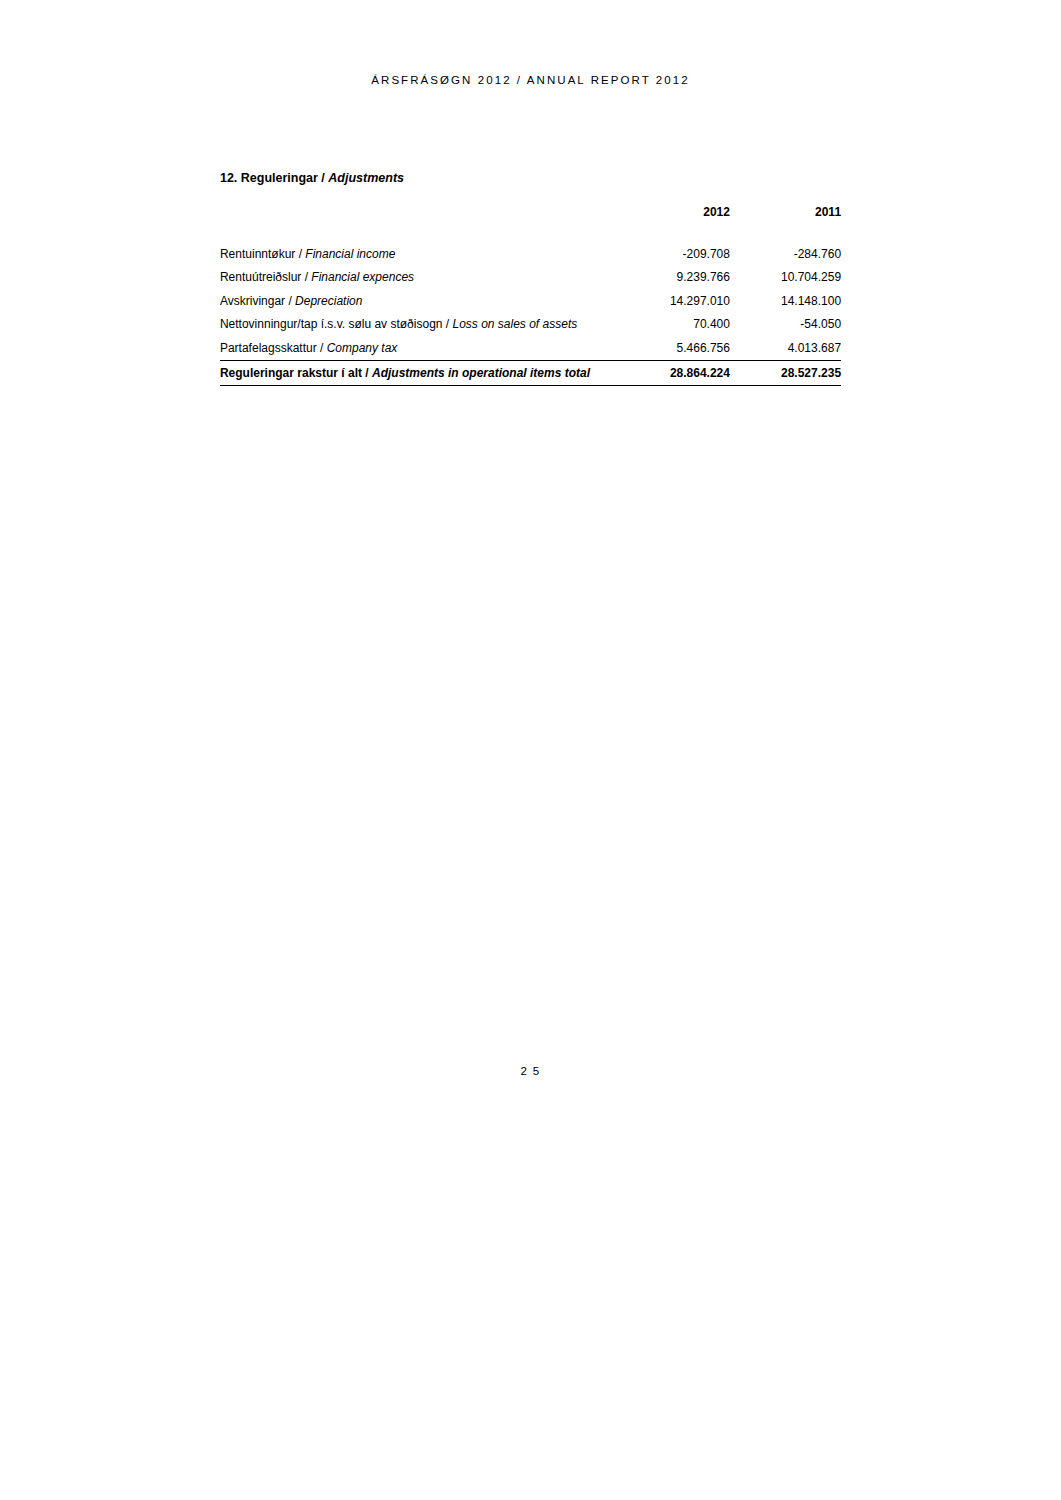ÁRSFRÁSØGN 2012 / ANNUAL REPORT 2012
12. Reguleringar / Adjustments
| | 2012 | 2011 |
| --- | --- | --- |
| Rentuinntøkur / Financial income | -209.708 | -284.760 |
| Rentuútreiðslur / Financial expences | 9.239.766 | 10.704.259 |
| Avskrivingar / Depreciation | 14.297.010 | 14.148.100 |
| Nettovinningur/tap í.s.v. sølu av støðisogn / Loss on sales of assets | 70.400 | -54.050 |
| Partafelagsskattur / Company tax | 5.466.756 | 4.013.687 |
| Reguleringar rakstur í alt / Adjustments in operational items total | 28.864.224 | 28.527.235 |
2 5